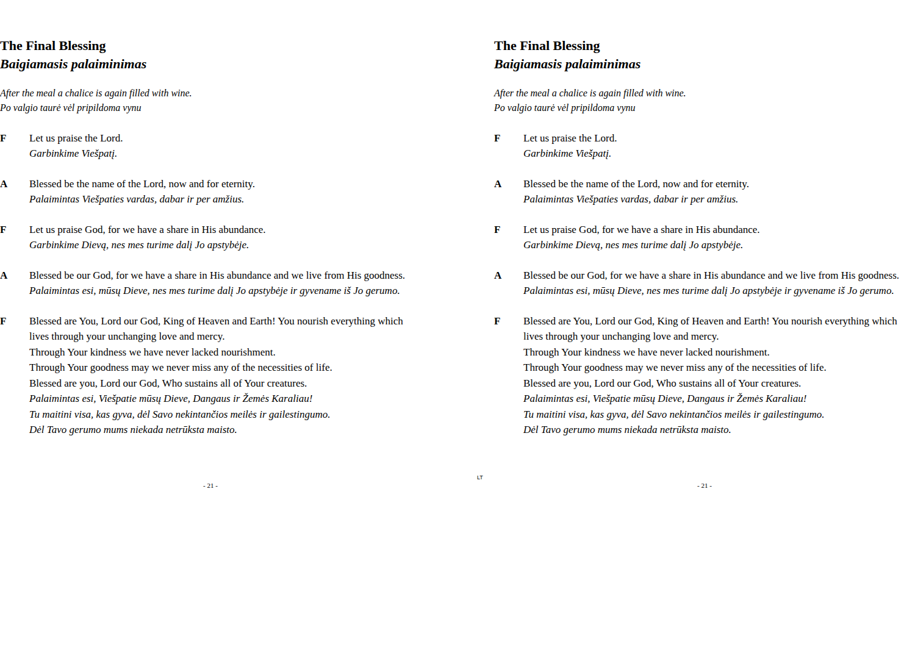The Final Blessing
Baigiamasis palaiminimas
After the meal a chalice is again filled with wine. Po valgio taurė vėl pripildoma vynu
F
Let us praise the Lord. Garbinkime Viešpatį.
A
Blessed be the name of the Lord, now and for eternity. Palaimintas Viešpaties vardas, dabar ir per amžius.
F
Let us praise God, for we have a share in His abundance. Garbinkime Dievą, nes mes turime dalį Jo apstybėje.
A
Blessed be our God, for we have a share in His abundance and we live from His goodness. Palaimintas esi, mūsų Dieve, nes mes turime dalį Jo apstybėje ir gyvename iš Jo gerumo.
F
Blessed are You, Lord our God, King of Heaven and Earth! You nourish everything which lives through your unchanging love and mercy.
Through Your kindness we have never lacked nourishment.
Through Your goodness may we never miss any of the necessities of life.
Blessed are you, Lord our God, Who sustains all of Your creatures. Palaimintas esi, Viešpatie mūsų Dieve, Dangaus ir Žemės Karaliau!
Tu maitini visa, kas gyva, dėl Savo nekintančios meilės ir gailestingumo.
Dėl Tavo gerumo mums niekada netrūksta maisto.
LT
- 21 -
The Final Blessing
Baigiamasis palaiminimas
After the meal a chalice is again filled with wine. Po valgio taurė vėl pripildoma vynu
F
Let us praise the Lord. Garbinkime Viešpatį.
A
Blessed be the name of the Lord, now and for eternity. Palaimintas Viešpaties vardas, dabar ir per amžius.
F
Let us praise God, for we have a share in His abundance. Garbinkime Dievą, nes mes turime dalį Jo apstybėje.
A
Blessed be our God, for we have a share in His abundance and we live from His goodness. Palaimintas esi, mūsų Dieve, nes mes turime dalį Jo apstybėje ir gyvename iš Jo gerumo.
F
Blessed are You, Lord our God, King of Heaven and Earth! You nourish everything which lives through your unchanging love and mercy.
Through Your kindness we have never lacked nourishment.
Through Your goodness may we never miss any of the necessities of life.
Blessed are you, Lord our God, Who sustains all of Your creatures. Palaimintas esi, Viešpatie mūsų Dieve, Dangaus ir Žemės Karaliau!
Tu maitini visa, kas gyva, dėl Savo nekintančios meilės ir gailestingumo.
Dėl Tavo gerumo mums niekada netrūksta maisto.
LT
- 21 -